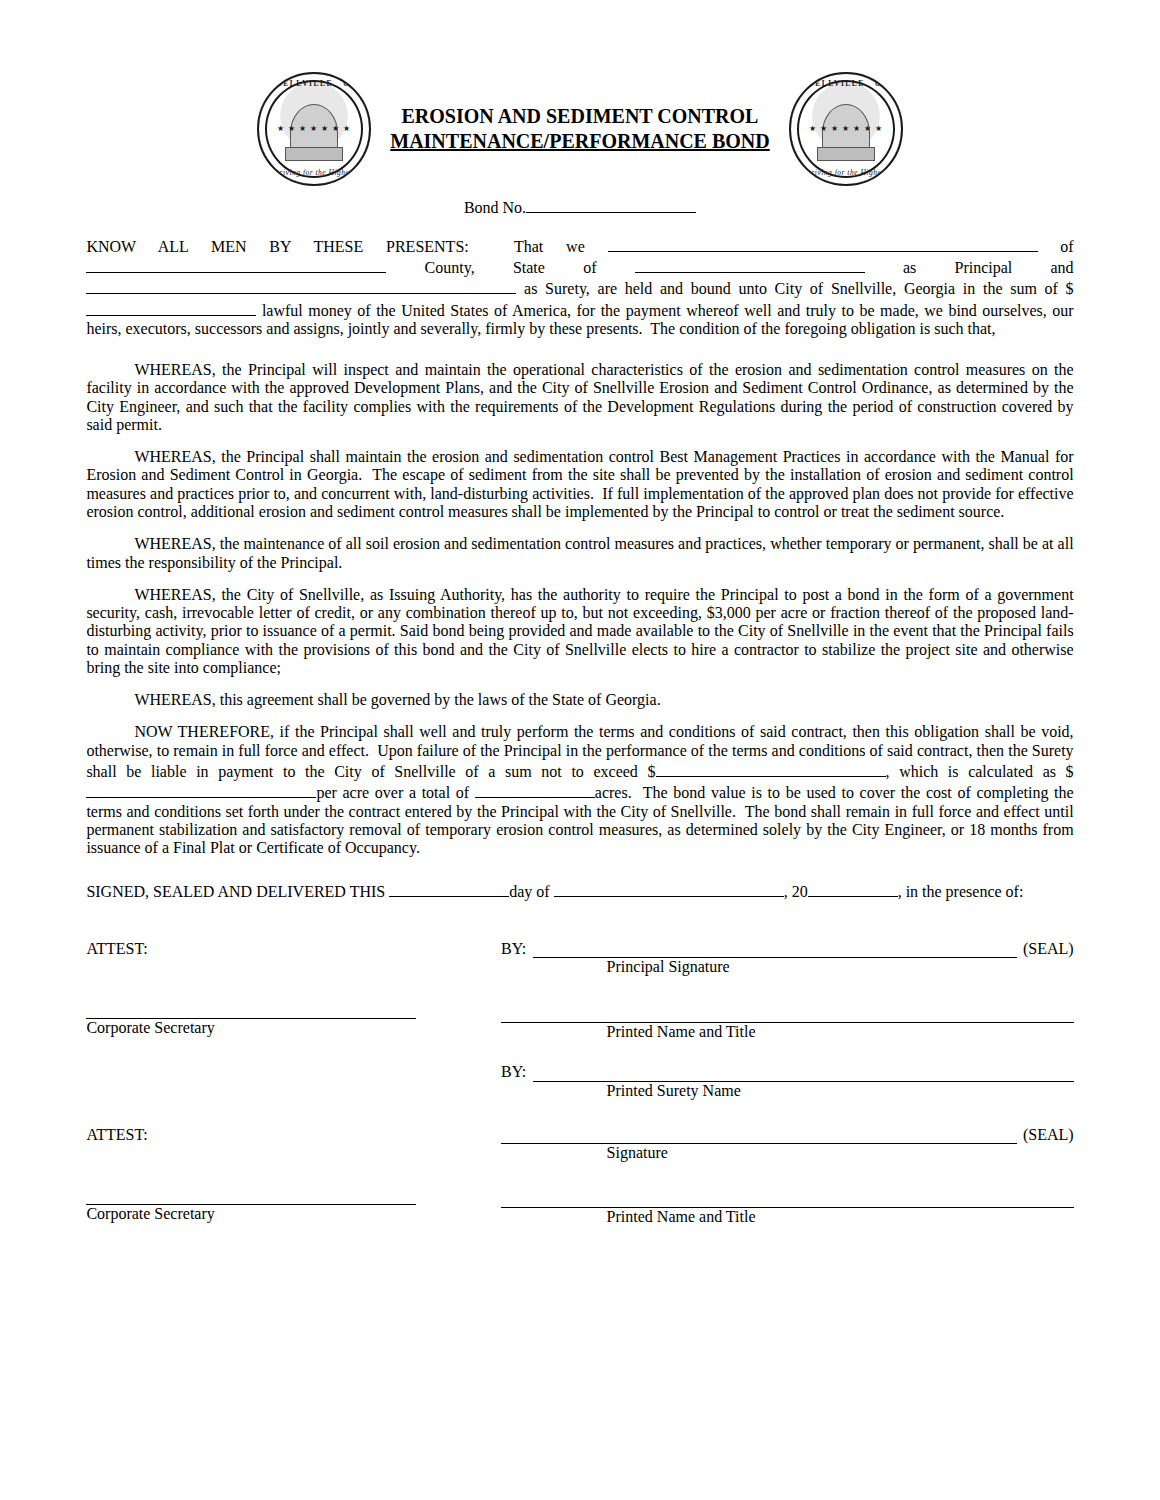SNELLVILLE GA
★ ★ ★ ★ ★ ★ ★
Striving for the Highest
EROSION AND SEDIMENT CONTROL
MAINTENANCE/PERFORMANCE BOND
SNELLVILLE GA
★ ★ ★ ★ ★ ★ ★
Striving for the Highest
Bond No.
KNOW ALL MEN BY THESE PRESENTS: That we of County, State of as Principal and as Surety, are held and bound unto City of Snellville, Georgia in the sum of $ lawful money of the United States of America, for the payment whereof well and truly to be made, we bind ourselves, our heirs, executors, successors and assigns, jointly and severally, firmly by these presents. The condition of the foregoing obligation is such that,
WHEREAS, the Principal will inspect and maintain the operational characteristics of the erosion and sedimentation control measures on the facility in accordance with the approved Development Plans, and the City of Snellville Erosion and Sediment Control Ordinance, as determined by the City Engineer, and such that the facility complies with the requirements of the Development Regulations during the period of construction covered by said permit.
WHEREAS, the Principal shall maintain the erosion and sedimentation control Best Management Practices in accordance with the Manual for Erosion and Sediment Control in Georgia. The escape of sediment from the site shall be prevented by the installation of erosion and sediment control measures and practices prior to, and concurrent with, land-disturbing activities. If full implementation of the approved plan does not provide for effective erosion control, additional erosion and sediment control measures shall be implemented by the Principal to control or treat the sediment source.
WHEREAS, the maintenance of all soil erosion and sedimentation control measures and practices, whether temporary or permanent, shall be at all times the responsibility of the Principal.
WHEREAS, the City of Snellville, as Issuing Authority, has the authority to require the Principal to post a bond in the form of a government security, cash, irrevocable letter of credit, or any combination thereof up to, but not exceeding, $3,000 per acre or fraction thereof of the proposed land-disturbing activity, prior to issuance of a permit. Said bond being provided and made available to the City of Snellville in the event that the Principal fails to maintain compliance with the provisions of this bond and the City of Snellville elects to hire a contractor to stabilize the project site and otherwise bring the site into compliance;
WHEREAS, this agreement shall be governed by the laws of the State of Georgia.
NOW THEREFORE, if the Principal shall well and truly perform the terms and conditions of said contract, then this obligation shall be void, otherwise, to remain in full force and effect. Upon failure of the Principal in the performance of the terms and conditions of said contract, then the Surety shall be liable in payment to the City of Snellville of a sum not to exceed $ , which is calculated as $ per acre over a total of acres. The bond value is to be used to cover the cost of completing the terms and conditions set forth under the contract entered by the Principal with the City of Snellville. The bond shall remain in full force and effect until permanent stabilization and satisfactory removal of temporary erosion control measures, as determined solely by the City Engineer, or 18 months from issuance of a Final Plat or Certificate of Occupancy.
SIGNED, SEALED AND DELIVERED THIS day of , 20 , in the presence of:
| ATTEST: | BY: (SEAL) Principal Signature |
| Corporate Secretary | Printed Name and Title |
| | BY: Printed Surety Name |
| ATTEST: | (SEAL) Signature |
| Corporate Secretary | Printed Name and Title |